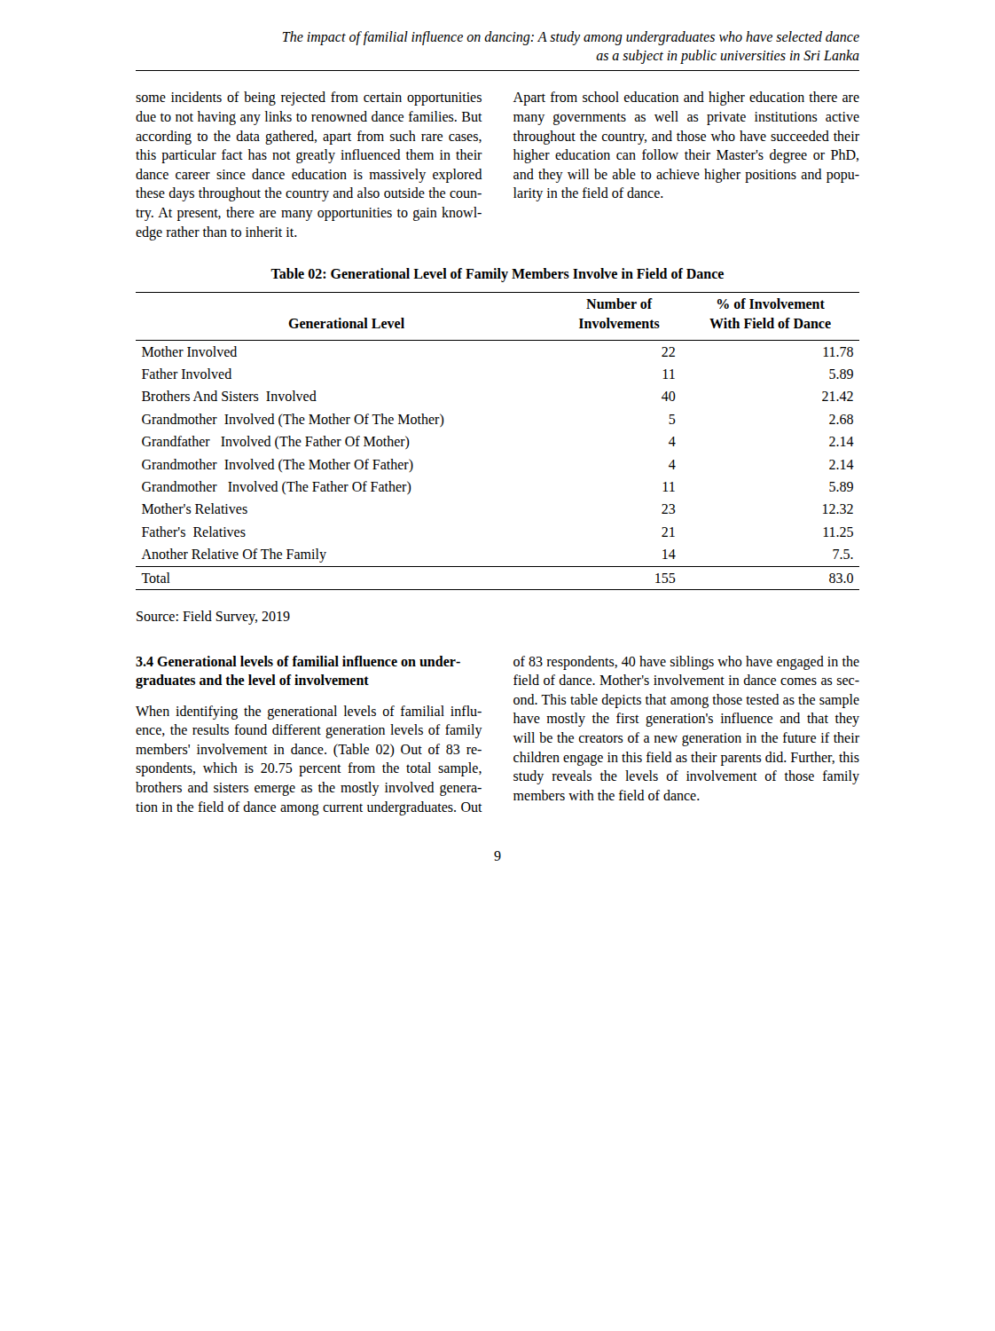The impact of familial influence on dancing: A study among undergraduates who have selected dance
as a subject in public universities in Sri Lanka
some incidents of being rejected from certain opportunities due to not having any links to renowned dance families. But according to the data gathered, apart from such rare cases, this particular fact has not greatly influenced them in their dance career since dance education is massively explored these days throughout the country and also outside the country. At present, there are many opportunities to gain knowledge rather than to inherit it.
Apart from school education and higher education there are many governments as well as private institutions active throughout the country, and those who have succeeded their higher education can follow their Master's degree or PhD, and they will be able to achieve higher positions and popularity in the field of dance.
Table 02: Generational Level of Family Members Involve in Field of Dance
| Generational Level | Number of Involvements | % of Involvement With Field of Dance |
| --- | --- | --- |
| Mother Involved | 22 | 11.78 |
| Father Involved | 11 | 5.89 |
| Brothers And Sisters Involved | 40 | 21.42 |
| Grandmother Involved (The Mother Of The Mother) | 5 | 2.68 |
| Grandfather Involved (The Father Of Mother) | 4 | 2.14 |
| Grandmother Involved (The Mother Of Father) | 4 | 2.14 |
| Grandmother Involved (The Father Of Father) | 11 | 5.89 |
| Mother's Relatives | 23 | 12.32 |
| Father's Relatives | 21 | 11.25 |
| Another Relative Of The Family | 14 | 7.5. |
| Total | 155 | 83.0 |
Source: Field Survey, 2019
3.4 Generational levels of familial influence on undergraduates and the level of involvement
When identifying the generational levels of familial influence, the results found different generation levels of family members' involvement in dance. (Table 02) Out of 83 respondents, which is 20.75 percent from the total sample, brothers and sisters emerge as the mostly involved generation in the field of dance among current undergraduates. Out of 83 respondents, 40 have siblings who have engaged in the field of dance. Mother's involvement in dance comes as second. This table depicts that among those tested as the sample have mostly the first generation's influence and that they will be the creators of a new generation in the future if their children engage in this field as their parents did. Further, this study reveals the levels of involvement of those family members with the field of dance.
9